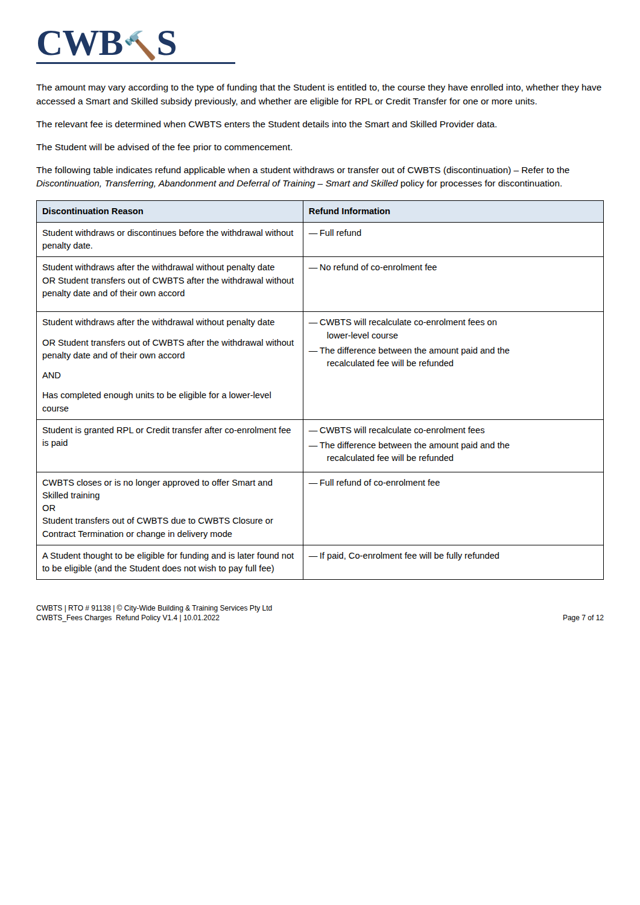CWB🔨S
The amount may vary according to the type of funding that the Student is entitled to, the course they have enrolled into, whether they have accessed a Smart and Skilled subsidy previously, and whether are eligible for RPL or Credit Transfer for one or more units.
The relevant fee is determined when CWBTS enters the Student details into the Smart and Skilled Provider data.
The Student will be advised of the fee prior to commencement.
The following table indicates refund applicable when a student withdraws or transfer out of CWBTS (discontinuation) – Refer to the Discontinuation, Transferring, Abandonment and Deferral of Training – Smart and Skilled policy for processes for discontinuation.
| Discontinuation Reason | Refund Information |
| --- | --- |
| Student withdraws or discontinues before the withdrawal without penalty date. | Full refund |
| Student withdraws after the withdrawal without penalty date OR Student transfers out of CWBTS after the withdrawal without penalty date and of their own accord | No refund of co-enrolment fee |
| Student withdraws after the withdrawal without penalty date OR Student transfers out of CWBTS after the withdrawal without penalty date and of their own accord AND Has completed enough units to be eligible for a lower-level course | CWBTS will recalculate co-enrolment fees on lower-level course The difference between the amount paid and the recalculated fee will be refunded |
| Student is granted RPL or Credit transfer after co-enrolment fee is paid | CWBTS will recalculate co-enrolment fees The difference between the amount paid and the recalculated fee will be refunded |
| CWBTS closes or is no longer approved to offer Smart and Skilled training OR Student transfers out of CWBTS due to CWBTS Closure or Contract Termination or change in delivery mode | Full refund of co-enrolment fee |
| A Student thought to be eligible for funding and is later found not to be eligible (and the Student does not wish to pay full fee) | If paid, Co-enrolment fee will be fully refunded |
CWBTS | RTO # 91138 | © City-Wide Building & Training Services Pty Ltd
CWBTS_Fees Charges Refund Policy V1.4 | 10.01.2022
Page 7 of 12